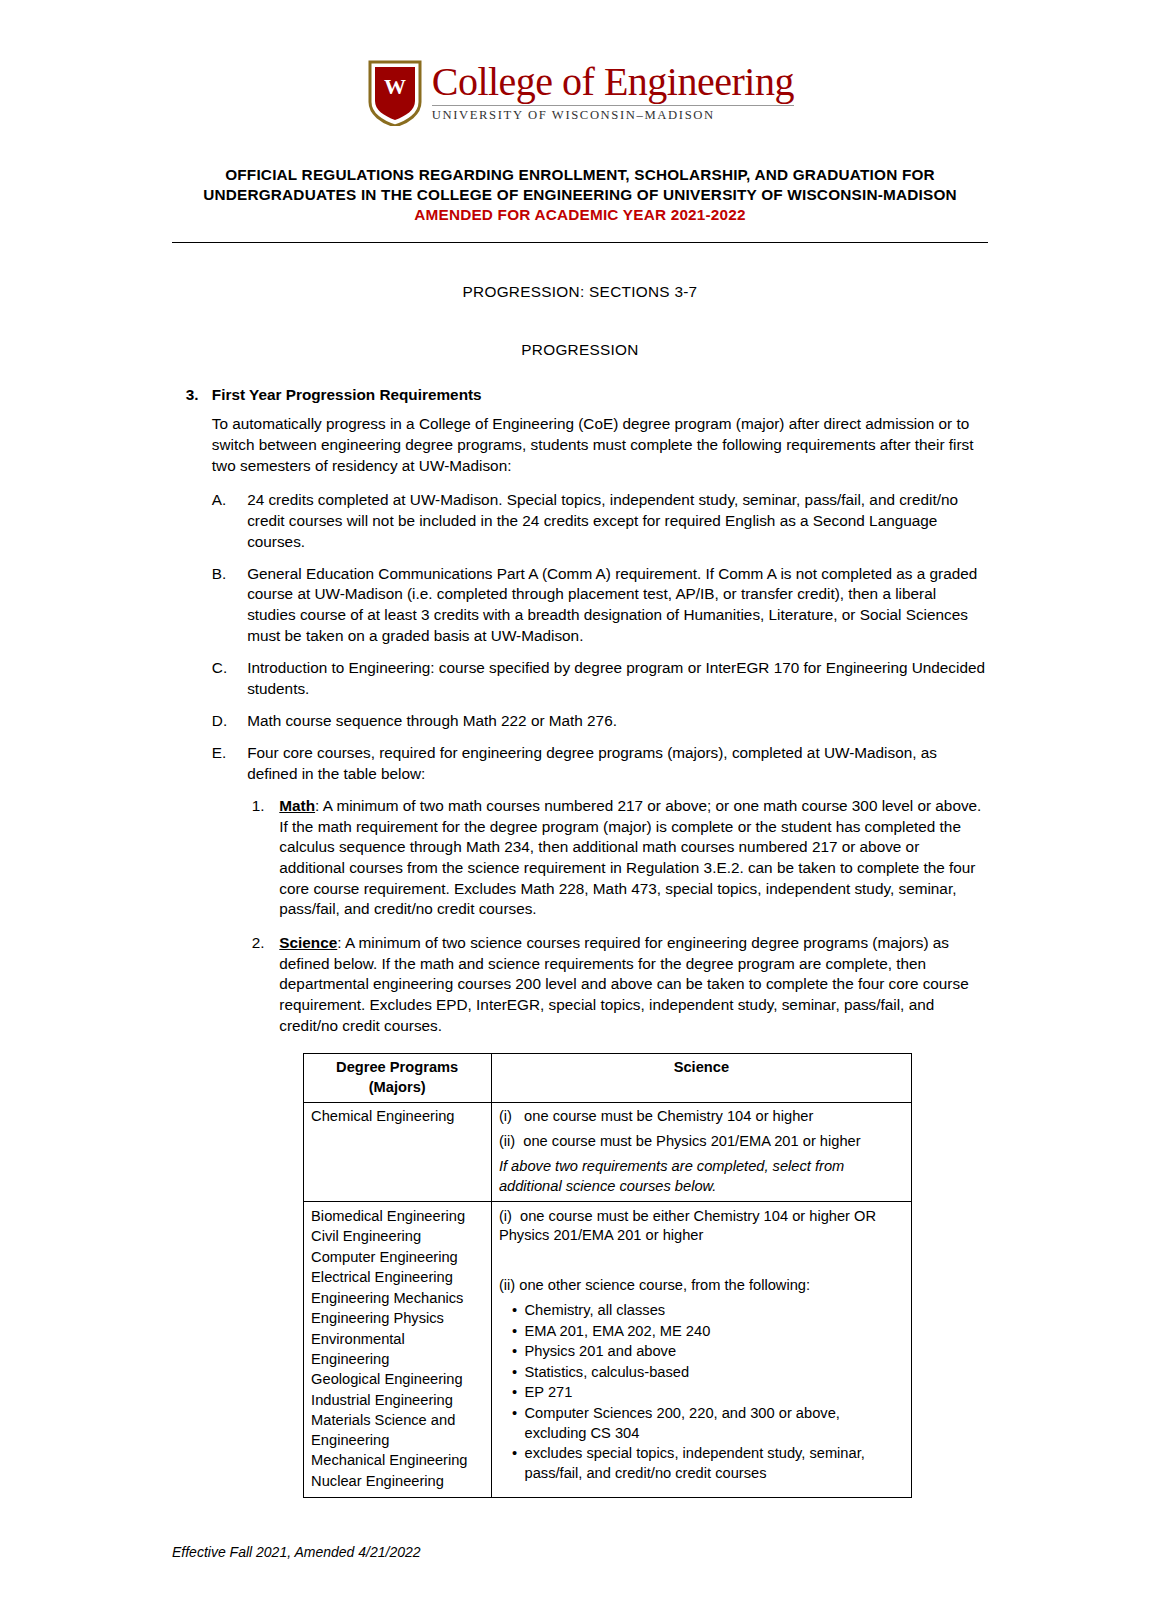W
College of Engineering
UNIVERSITY OF WISCONSIN–MADISON
OFFICIAL REGULATIONS REGARDING ENROLLMENT, SCHOLARSHIP, AND GRADUATION FOR UNDERGRADUATES IN THE COLLEGE OF ENGINEERING OF UNIVERSITY OF WISCONSIN-MADISON AMENDED FOR ACADEMIC YEAR 2021-2022
PROGRESSION: SECTIONS 3-7
PROGRESSION
First Year Progression Requirements
To automatically progress in a College of Engineering (CoE) degree program (major) after direct admission or to switch between engineering degree programs, students must complete the following requirements after their first two semesters of residency at UW-Madison:
24 credits completed at UW-Madison. Special topics, independent study, seminar, pass/fail, and credit/no credit courses will not be included in the 24 credits except for required English as a Second Language courses.
General Education Communications Part A (Comm A) requirement. If Comm A is not completed as a graded course at UW-Madison (i.e. completed through placement test, AP/IB, or transfer credit), then a liberal studies course of at least 3 credits with a breadth designation of Humanities, Literature, or Social Sciences must be taken on a graded basis at UW-Madison.
Introduction to Engineering: course specified by degree program or InterEGR 170 for Engineering Undecided students.
Math course sequence through Math 222 or Math 276.
Four core courses, required for engineering degree programs (majors), completed at UW-Madison, as defined in the table below:
Math: A minimum of two math courses numbered 217 or above; or one math course 300 level or above. If the math requirement for the degree program (major) is complete or the student has completed the calculus sequence through Math 234, then additional math courses numbered 217 or above or additional courses from the science requirement in Regulation 3.E.2. can be taken to complete the four core course requirement. Excludes Math 228, Math 473, special topics, independent study, seminar, pass/fail, and credit/no credit courses.
Science: A minimum of two science courses required for engineering degree programs (majors) as defined below. If the math and science requirements for the degree program are complete, then departmental engineering courses 200 level and above can be taken to complete the four core course requirement. Excludes EPD, InterEGR, special topics, independent study, seminar, pass/fail, and credit/no credit courses.
| Degree Programs (Majors) | Science |
| --- | --- |
| Chemical Engineering | (i) one course must be Chemistry 104 or higher (ii) one course must be Physics 201/EMA 201 or higher If above two requirements are completed, select from additional science courses below. |
| Biomedical Engineering Civil Engineering Computer Engineering Electrical Engineering Engineering Mechanics Engineering Physics Environmental Engineering Geological Engineering Industrial Engineering Materials Science and Engineering Mechanical Engineering Nuclear Engineering | (i) one course must be either Chemistry 104 or higher OR Physics 201/EMA 201 or higher (ii) one other science course, from the following: Chemistry, all classes EMA 201, EMA 202, ME 240 Physics 201 and above Statistics, calculus-based EP 271 Computer Sciences 200, 220, and 300 or above, excluding CS 304 excludes special topics, independent study, seminar, pass/fail, and credit/no credit courses |
Effective Fall 2021, Amended 4/21/2022